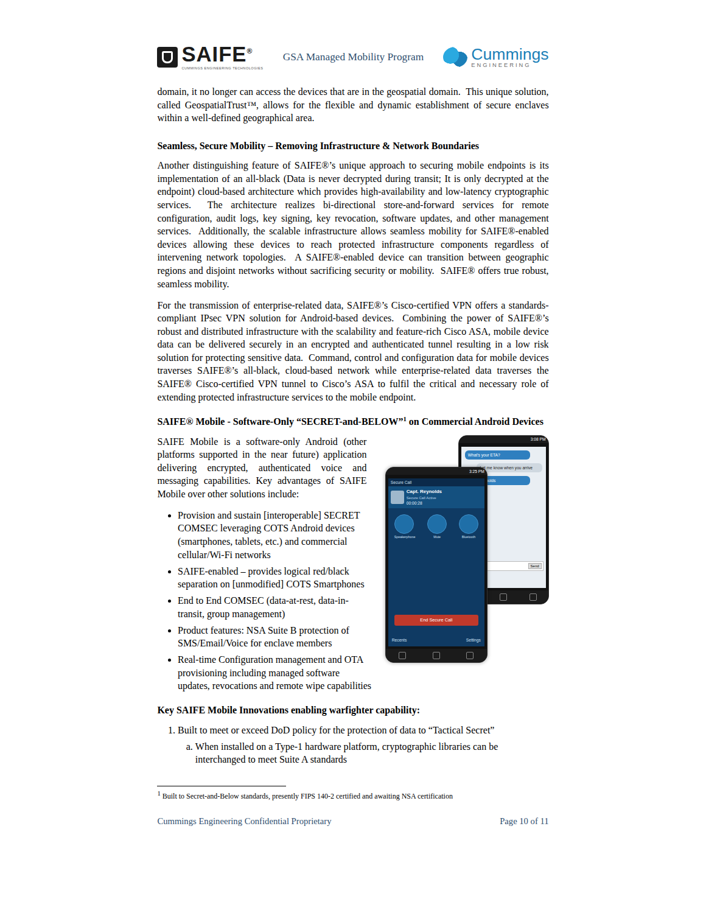SAIFE®
CUMMINGS ENGINEERING TECHNOLOGIES
GSA Managed Mobility Program
Cummings
Engineering
domain, it no longer can access the devices that are in the geospatial domain. This unique solution, called GeospatialTrust™, allows for the flexible and dynamic establishment of secure enclaves within a well-defined geographical area.
Seamless, Secure Mobility – Removing Infrastructure & Network Boundaries
Another distinguishing feature of SAIFE®’s unique approach to securing mobile endpoints is its implementation of an all-black (Data is never decrypted during transit; It is only decrypted at the endpoint) cloud-based architecture which provides high-availability and low-latency cryptographic services. The architecture realizes bi-directional store-and-forward services for remote configuration, audit logs, key signing, key revocation, software updates, and other management services. Additionally, the scalable infrastructure allows seamless mobility for SAIFE®-enabled devices allowing these devices to reach protected infrastructure components regardless of intervening network topologies. A SAIFE®-enabled device can transition between geographic regions and disjoint networks without sacrificing security or mobility. SAIFE® offers true robust, seamless mobility.
For the transmission of enterprise-related data, SAIFE®’s Cisco-certified VPN offers a standards-compliant IPsec VPN solution for Android-based devices. Combining the power of SAIFE®’s robust and distributed infrastructure with the scalability and feature-rich Cisco ASA, mobile device data can be delivered securely in an encrypted and authenticated tunnel resulting in a low risk solution for protecting sensitive data. Command, control and configuration data for mobile devices traverses SAIFE®’s all-black, cloud-based network while enterprise-related data traverses the SAIFE® Cisco-certified VPN tunnel to Cisco’s ASA to fulfil the critical and necessary role of extending protected infrastructure services to the mobile endpoint.
SAIFE® Mobile - Software-Only “SECRET-and-BELOW”1 on Commercial Android Devices
3:08 PM
What's your ETA?
Let me know when you arrive
Capt. Reynolds
Send
3:25 PM
Secure Call
Capt. Reynolds
Secure Call Active
00:00:28
Speakerphone
Mute
Bluetooth
End Secure Call
Recents Settings
SAIFE Mobile is a software-only Android (other platforms supported in the near future) application delivering encrypted, authenticated voice and messaging capabilities. Key advantages of SAIFE Mobile over other solutions include:
Provision and sustain [interoperable] SECRET COMSEC leveraging COTS Android devices (smartphones, tablets, etc.) and commercial cellular/Wi-Fi networks
SAIFE-enabled – provides logical red/black separation on [unmodified] COTS Smartphones
End to End COMSEC (data-at-rest, data-in-transit, group management)
Product features: NSA Suite B protection of SMS/Email/Voice for enclave members
Real-time Configuration management and OTA provisioning including managed software updates, revocations and remote wipe capabilities
Key SAIFE Mobile Innovations enabling warfighter capability:
Built to meet or exceed DoD policy for the protection of data to “Tactical Secret”
When installed on a Type-1 hardware platform, cryptographic libraries can be interchanged to meet Suite A standards
1 Built to Secret-and-Below standards, presently FIPS 140-2 certified and awaiting NSA certification
Cummings Engineering Confidential Proprietary
Page 10 of 11